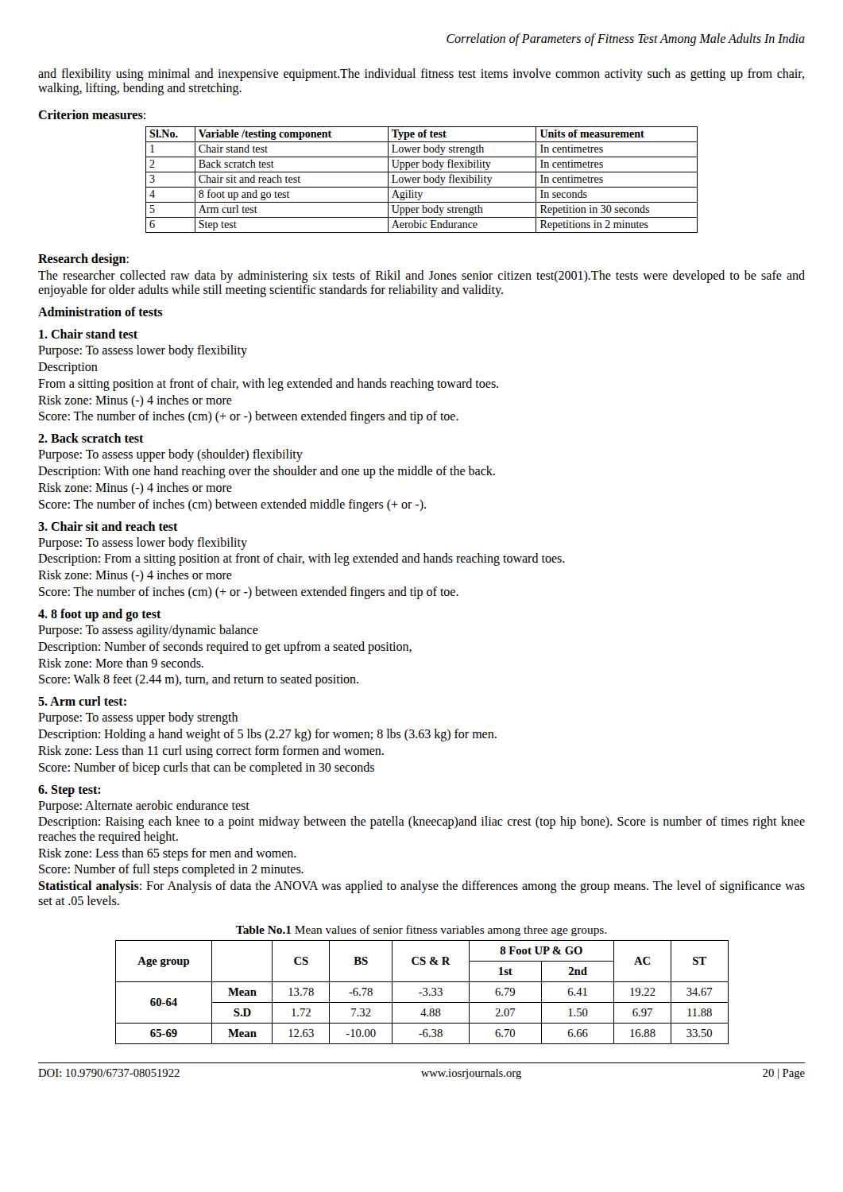Correlation of Parameters of Fitness Test Among Male Adults In India
and flexibility using minimal and inexpensive equipment.The individual fitness test items involve common activity such as getting up from chair, walking, lifting, bending and stretching.
Criterion measures:
| Sl.No. | Variable /testing component | Type of test | Units of measurement |
| --- | --- | --- | --- |
| 1 | Chair stand test | Lower body strength | In centimetres |
| 2 | Back scratch test | Upper body flexibility | In centimetres |
| 3 | Chair sit and reach test | Lower body flexibility | In centimetres |
| 4 | 8 foot up and go test | Agility | In seconds |
| 5 | Arm curl test | Upper body strength | Repetition in 30 seconds |
| 6 | Step test | Aerobic Endurance | Repetitions in 2 minutes |
Research design:
The researcher collected raw data by administering six tests of Rikil and Jones senior citizen test(2001).The tests were developed to be safe and enjoyable for older adults while still meeting scientific standards for reliability and validity.
Administration of tests
1. Chair stand test
Purpose: To assess lower body flexibility
Description
From a sitting position at front of chair, with leg extended and hands reaching toward toes.
Risk zone: Minus (-) 4 inches or more
Score: The number of inches (cm) (+ or -) between extended fingers and tip of toe.
2. Back scratch test
Purpose: To assess upper body (shoulder) flexibility
Description: With one hand reaching over the shoulder and one up the middle of the back.
Risk zone: Minus (-) 4 inches or more
Score: The number of inches (cm) between extended middle fingers (+ or -).
3. Chair sit and reach test
Purpose: To assess lower body flexibility
Description: From a sitting position at front of chair, with leg extended and hands reaching toward toes.
Risk zone: Minus (-) 4 inches or more
Score: The number of inches (cm) (+ or -) between extended fingers and tip of toe.
4. 8 foot up and go test
Purpose: To assess agility/dynamic balance
Description: Number of seconds required to get upfrom a seated position,
Risk zone: More than 9 seconds.
Score: Walk 8 feet (2.44 m), turn, and return to seated position.
5. Arm curl test:
Purpose: To assess upper body strength
Description: Holding a hand weight of 5 lbs (2.27 kg) for women; 8 lbs (3.63 kg) for men.
Risk zone: Less than 11 curl using correct form formen and women.
Score: Number of bicep curls that can be completed in 30 seconds
6. Step test:
Purpose: Alternate aerobic endurance test
Description: Raising each knee to a point midway between the patella (kneecap)and iliac crest (top hip bone). Score is number of times right knee reaches the required height.
Risk zone: Less than 65 steps for men and women.
Score: Number of full steps completed in 2 minutes.
Statistical analysis: For Analysis of data the ANOVA was applied to analyse the differences among the group means. The level of significance was set at .05 levels.
Table No.1 Mean values of senior fitness variables among three age groups.
| Age group | | CS | BS | CS & R | 8 Foot UP & GO | AC | ST |
| --- | --- | --- | --- | --- | --- | --- | --- |
| 1st | 2nd |
| 60-64 | Mean | 13.78 | -6.78 | -3.33 | 6.79 | 6.41 | 19.22 | 34.67 |
| S.D | 1.72 | 7.32 | 4.88 | 2.07 | 1.50 | 6.97 | 11.88 |
| 65-69 | Mean | 12.63 | -10.00 | -6.38 | 6.70 | 6.66 | 16.88 | 33.50 |
DOI: 10.9790/6737-08051922 www.iosrjournals.org 20 | Page